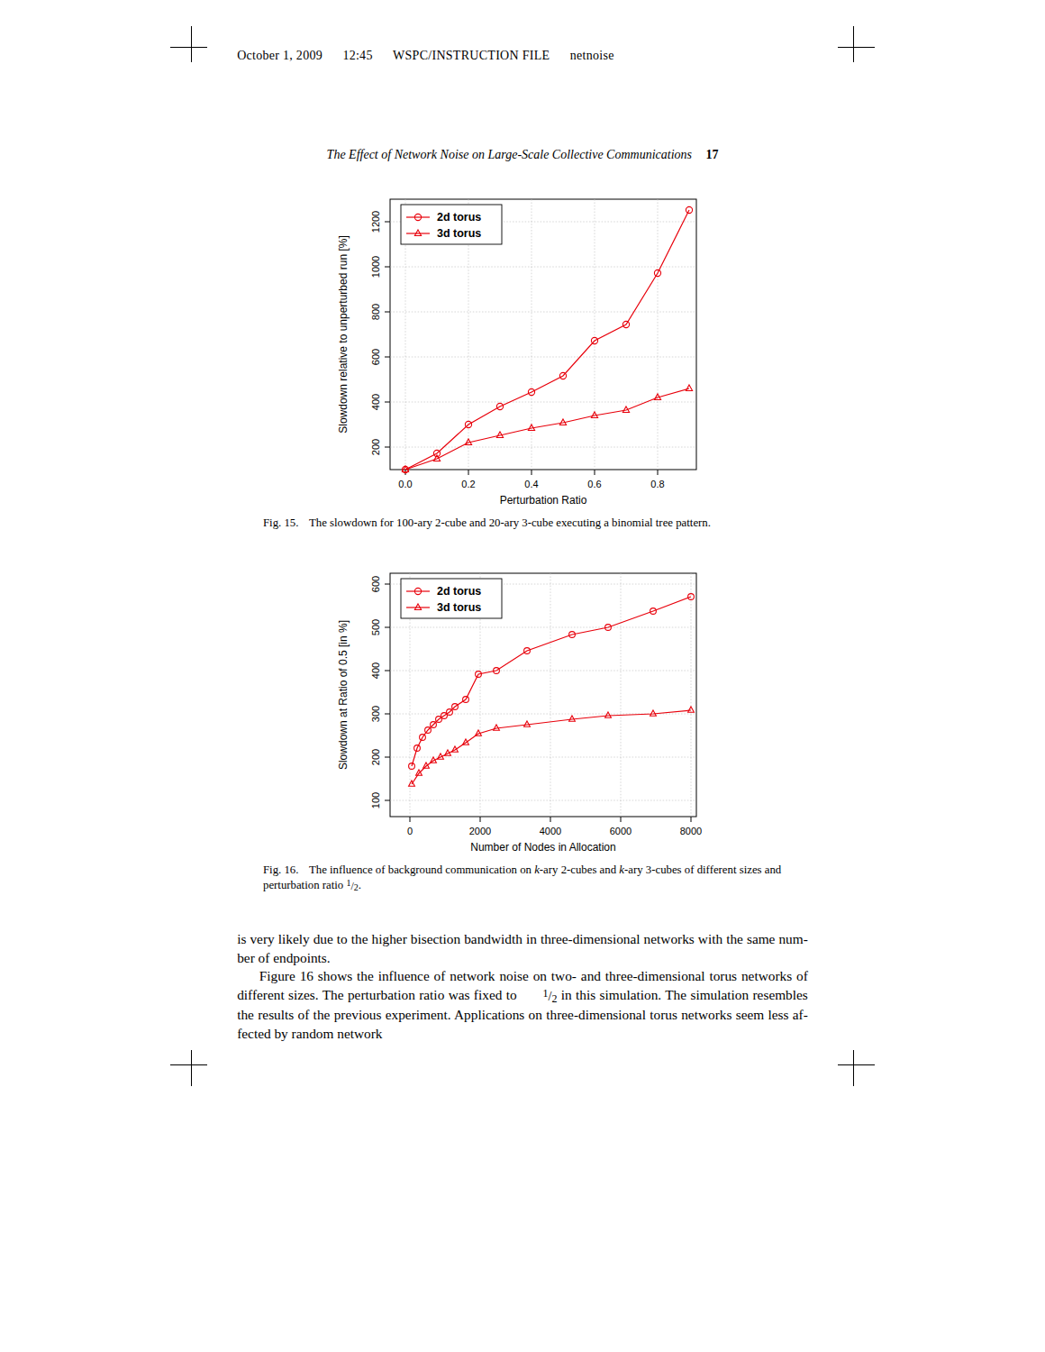October 1, 2009 12:45 WSPC/INSTRUCTION FILE netnoise
The Effect of Network Noise on Large-Scale Collective Communications17
200 400 600 800 1000 1200 Slowdown relative to unperturbed run [%] 0.0 0.2 0.4 0.6 0.8 Perturbation Ratio 2d torus 3d torus
Fig. 15. The slowdown for 100-ary 2-cube and 20-ary 3-cube executing a binomial tree pattern.
100 200 300 400 500 600 Slowdown at Ratio of 0.5 [in %] 0 2000 4000 6000 8000 Number of Nodes in Allocation 2d torus 3d torus
Fig. 16. The influence of background communication on k-ary 2-cubes and k-ary 3-cubes of different sizes and perturbation ratio 1/2.
is very likely due to the higher bisection bandwidth in three-dimensional networks with the same number of endpoints.
Figure 16 shows the influence of network noise on two- and three-dimensional torus networks of different sizes. The perturbation ratio was fixed to 1/2 in this simulation. The simulation resembles the results of the previous experiment. Applications on three-dimensional torus networks seem less affected by random network